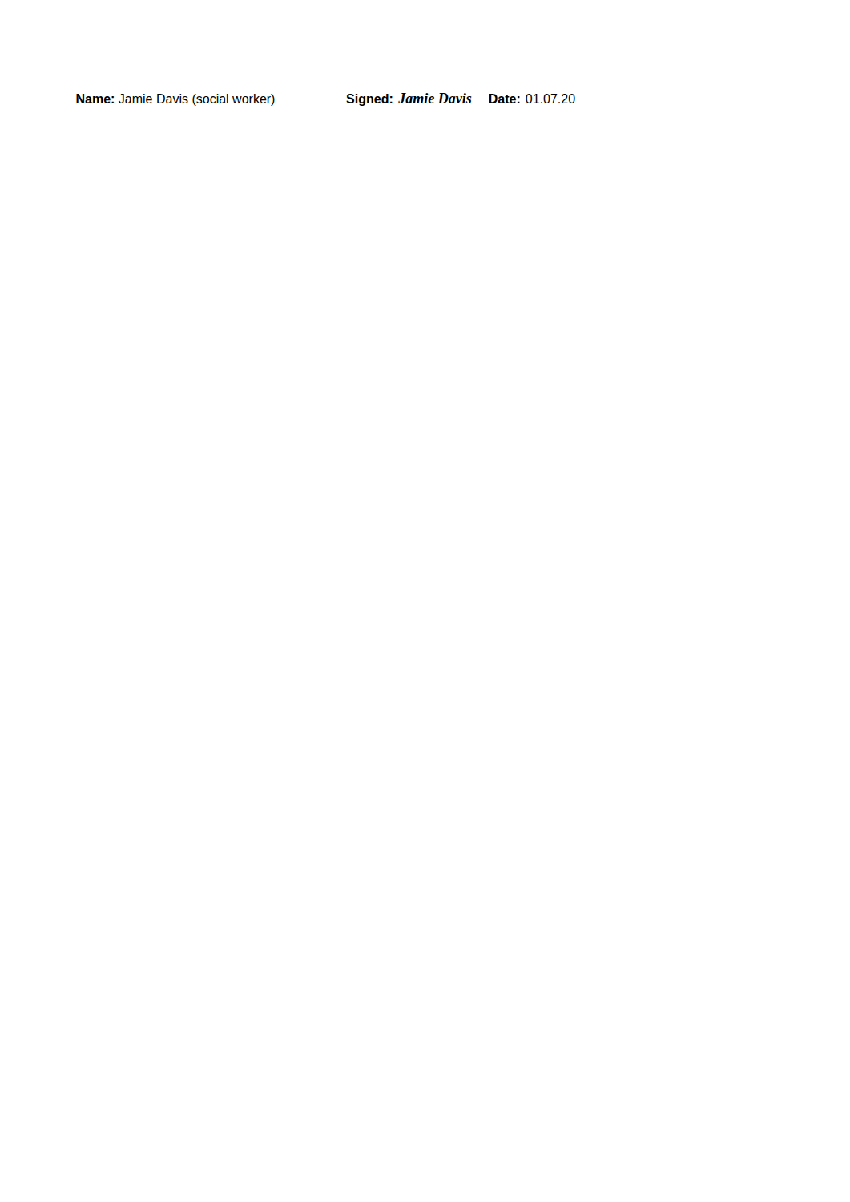Name: Jamie Davis (social worker) Signed: Jamie Davis Date: 01.07.20